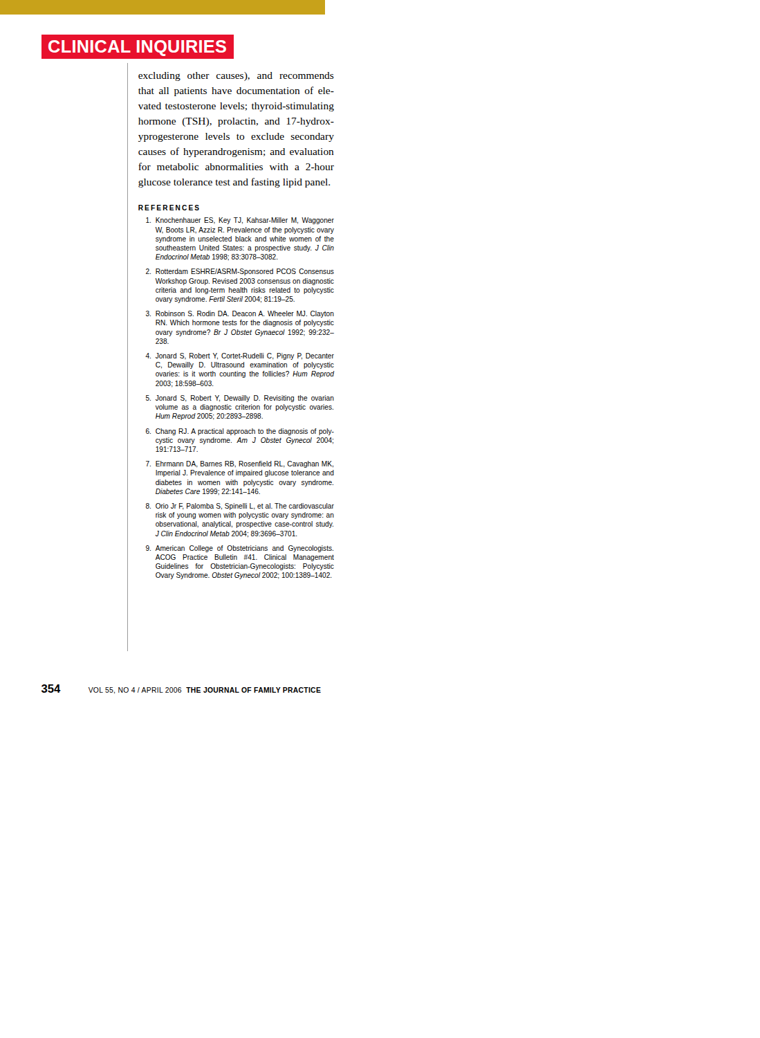CLINICAL INQUIRIES
excluding other causes), and recommends that all patients have documentation of elevated testosterone levels; thyroid-stimulating hormone (TSH), prolactin, and 17-hydroxyprogesterone levels to exclude secondary causes of hyperandrogenism; and evaluation for metabolic abnormalities with a 2-hour glucose tolerance test and fasting lipid panel.
REFERENCES
Knochenhauer ES, Key TJ, Kahsar-Miller M, Waggoner W, Boots LR, Azziz R. Prevalence of the polycystic ovary syndrome in unselected black and white women of the southeastern United States: a prospective study. J Clin Endocrinol Metab 1998; 83:3078–3082.
Rotterdam ESHRE/ASRM-Sponsored PCOS Consensus Workshop Group. Revised 2003 consensus on diagnostic criteria and long-term health risks related to polycystic ovary syndrome. Fertil Steril 2004; 81:19–25.
Robinson S. Rodin DA. Deacon A. Wheeler MJ. Clayton RN. Which hormone tests for the diagnosis of polycystic ovary syndrome? Br J Obstet Gynaecol 1992; 99:232–238.
Jonard S, Robert Y, Cortet-Rudelli C, Pigny P, Decanter C, Dewailly D. Ultrasound examination of polycystic ovaries: is it worth counting the follicles? Hum Reprod 2003; 18:598–603.
Jonard S, Robert Y, Dewailly D. Revisiting the ovarian volume as a diagnostic criterion for polycystic ovaries. Hum Reprod 2005; 20:2893–2898.
Chang RJ. A practical approach to the diagnosis of polycystic ovary syndrome. Am J Obstet Gynecol 2004; 191:713–717.
Ehrmann DA, Barnes RB, Rosenfield RL, Cavaghan MK, Imperial J. Prevalence of impaired glucose tolerance and diabetes in women with polycystic ovary syndrome. Diabetes Care 1999; 22:141–146.
Orio Jr F, Palomba S, Spinelli L, et al. The cardiovascular risk of young women with polycystic ovary syndrome: an observational, analytical, prospective case-control study. J Clin Endocrinol Metab 2004; 89:3696–3701.
American College of Obstetricians and Gynecologists. ACOG Practice Bulletin #41. Clinical Management Guidelines for Obstetrician-Gynecologists: Polycystic Ovary Syndrome. Obstet Gynecol 2002; 100:1389–1402.
354
VOL 55, NO 4 / APRIL 2006 THE JOURNAL OF FAMILY PRACTICE